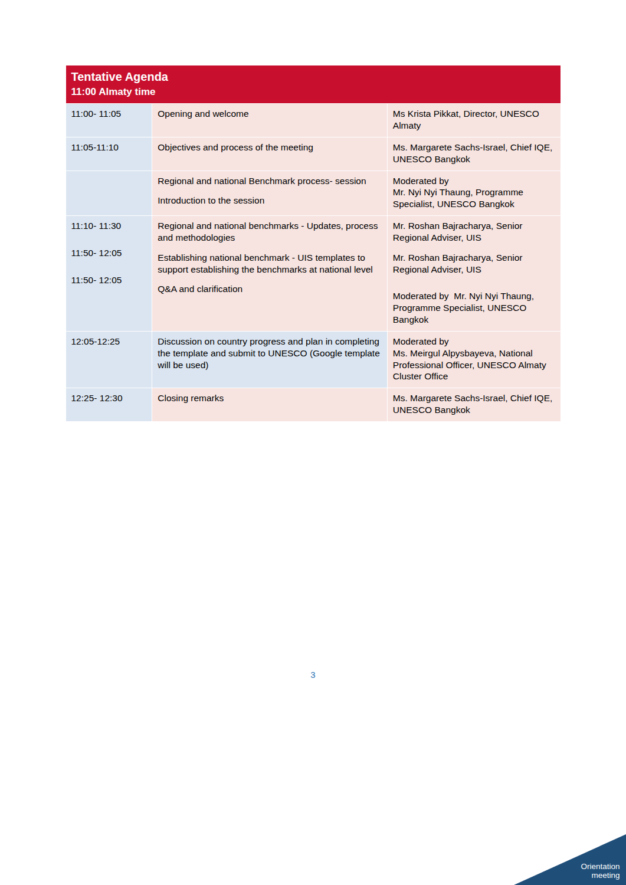| Tentative Agenda 11:00 Almaty time |
| 11:00- 11:05 | Opening and welcome | Ms Krista Pikkat, Director, UNESCO Almaty |
| 11:05-11:10 | Objectives and process of the meeting | Ms. Margarete Sachs-Israel, Chief IQE, UNESCO Bangkok |
| | Regional and national Benchmark process- session Introduction to the session | Moderated by Mr. Nyi Nyi Thaung, Programme Specialist, UNESCO Bangkok |
| 11:10- 11:30 11:50- 12:05 11:50- 12:05 | Regional and national benchmarks - Updates, process and methodologies Establishing national benchmark - UIS templates to support establishing the benchmarks at national level Q&A and clarification | Mr. Roshan Bajracharya, Senior Regional Adviser, UIS Mr. Roshan Bajracharya, Senior Regional Adviser, UIS Moderated by Mr. Nyi Nyi Thaung, Programme Specialist, UNESCO Bangkok |
| 12:05-12:25 | Discussion on country progress and plan in completing the template and submit to UNESCO (Google template will be used) | Moderated by Ms. Meirgul Alpysbayeva, National Professional Officer, UNESCO Almaty Cluster Office |
| 12:25- 12:30 | Closing remarks | Ms. Margarete Sachs-Israel, Chief IQE, UNESCO Bangkok |
3
Orientation
meeting